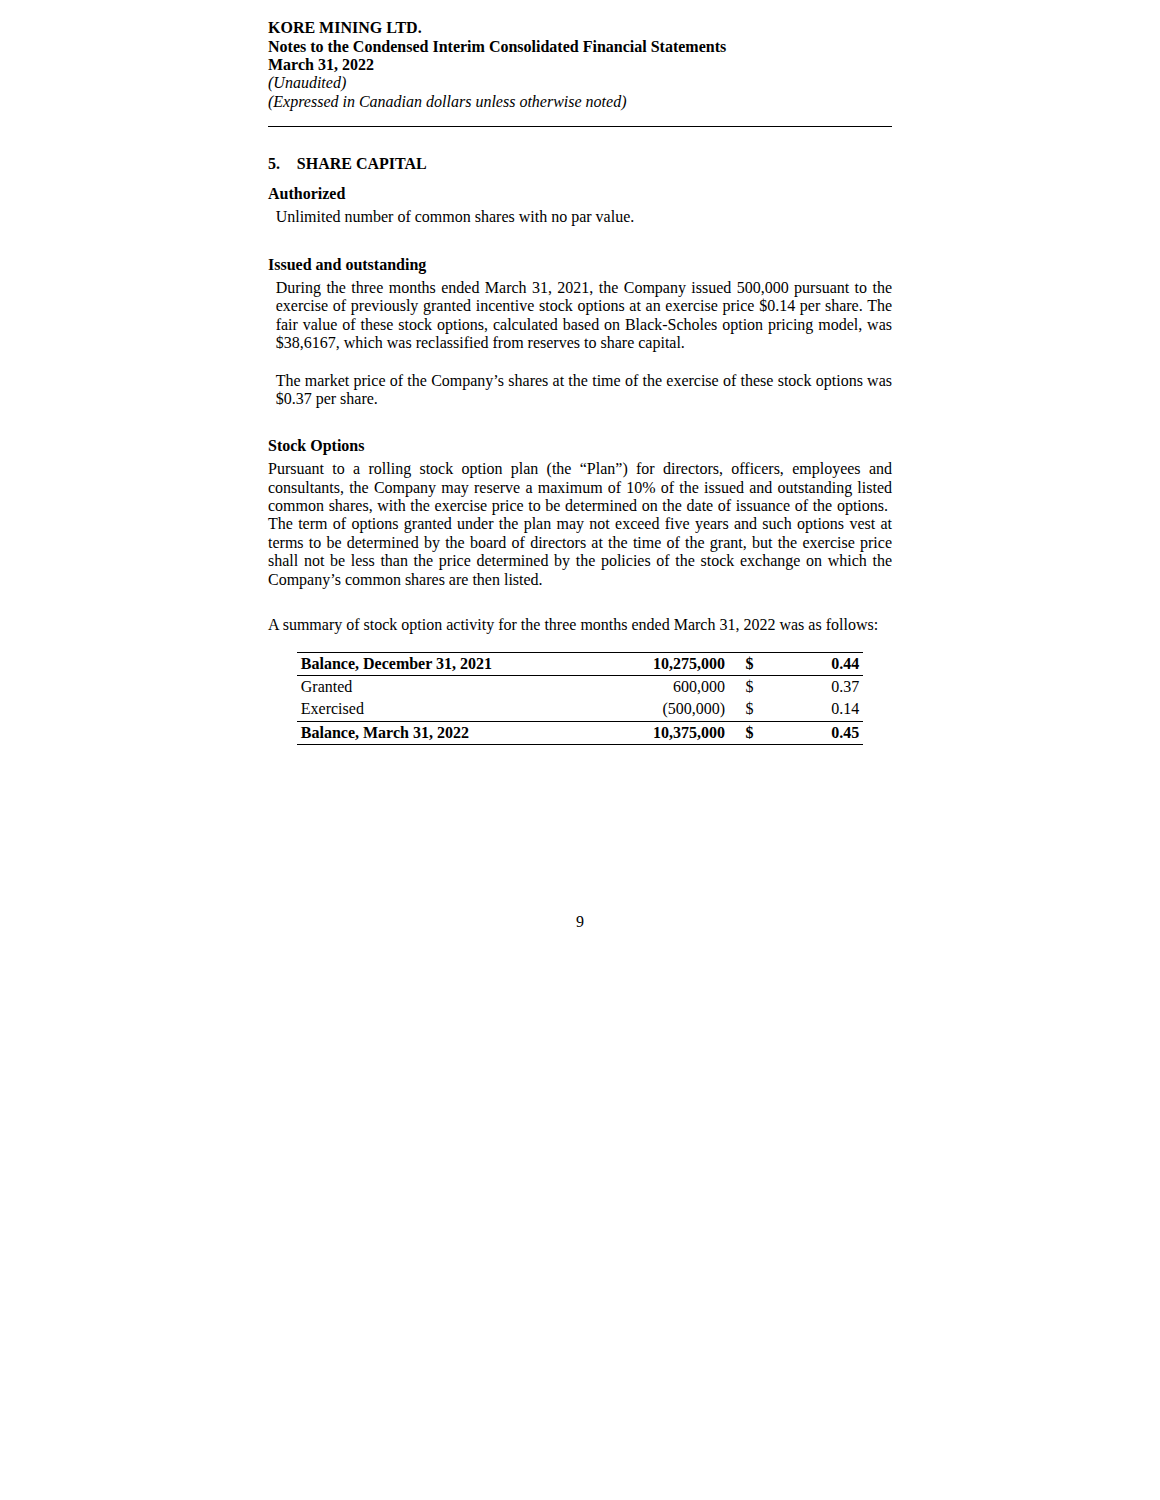KORE MINING LTD.
Notes to the Condensed Interim Consolidated Financial Statements
March 31, 2022
(Unaudited)
(Expressed in Canadian dollars unless otherwise noted)
5. SHARE CAPITAL
Authorized
Unlimited number of common shares with no par value.
Issued and outstanding
During the three months ended March 31, 2021, the Company issued 500,000 pursuant to the exercise of previously granted incentive stock options at an exercise price $0.14 per share. The fair value of these stock options, calculated based on Black-Scholes option pricing model, was $38,6167, which was reclassified from reserves to share capital.
The market price of the Company’s shares at the time of the exercise of these stock options was $0.37 per share.
Stock Options
Pursuant to a rolling stock option plan (the “Plan”) for directors, officers, employees and consultants, the Company may reserve a maximum of 10% of the issued and outstanding listed common shares, with the exercise price to be determined on the date of issuance of the options. The term of options granted under the plan may not exceed five years and such options vest at terms to be determined by the board of directors at the time of the grant, but the exercise price shall not be less than the price determined by the policies of the stock exchange on which the Company’s common shares are then listed.
A summary of stock option activity for the three months ended March 31, 2022 was as follows:
| Balance, December 31, 2021 | 10,275,000 | $ | 0.44 |
| Granted | 600,000 | $ | 0.37 |
| Exercised | (500,000) | $ | 0.14 |
| Balance, March 31, 2022 | 10,375,000 | $ | 0.45 |
9